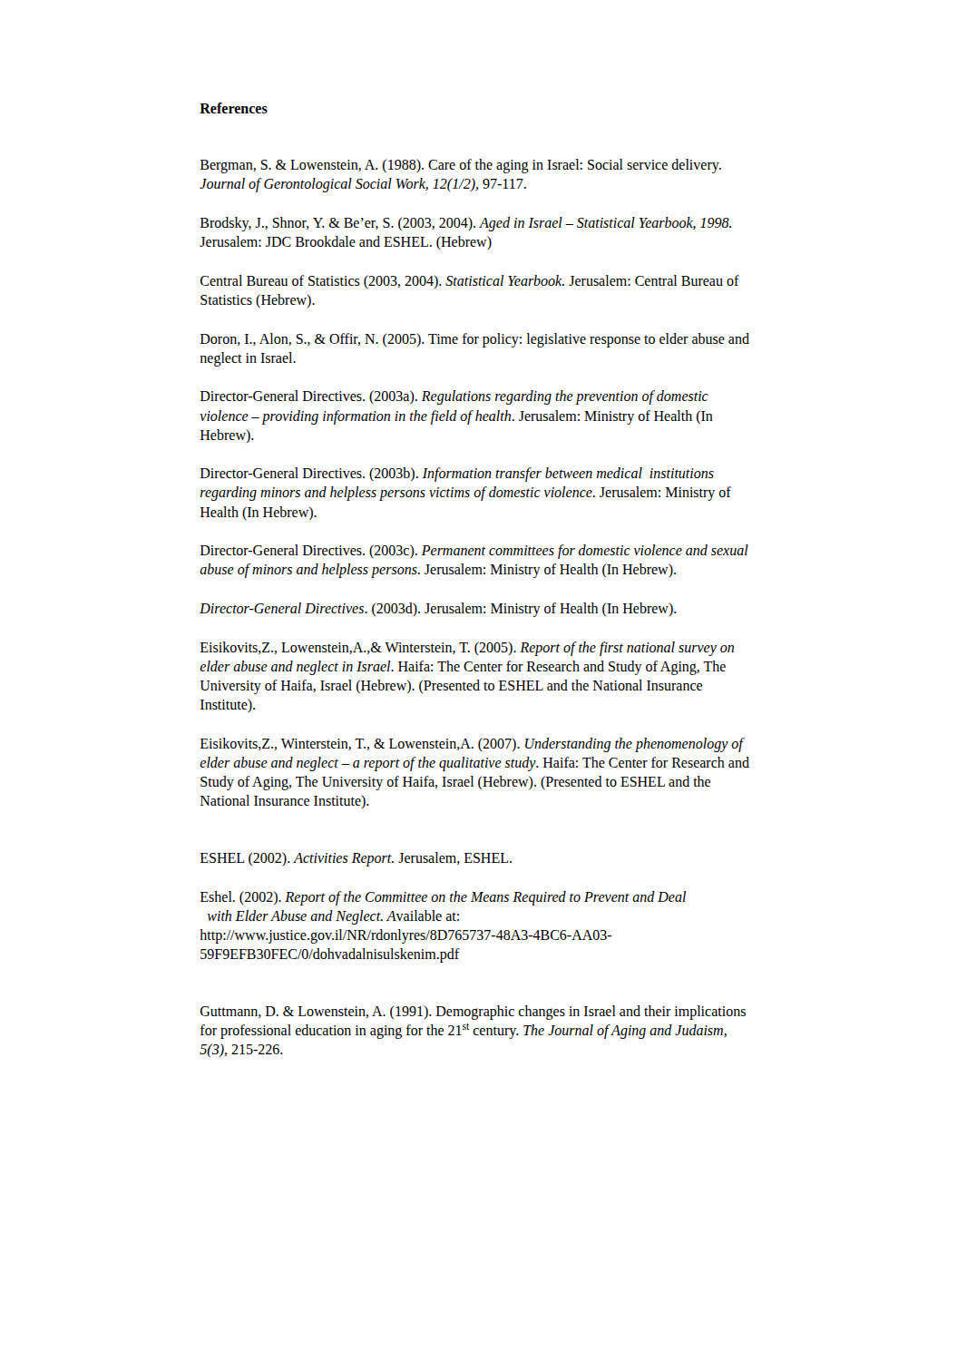References
Bergman, S. & Lowenstein, A. (1988). Care of the aging in Israel: Social service delivery. Journal of Gerontological Social Work, 12(1/2), 97-117.
Brodsky, J., Shnor, Y. & Be’er, S. (2003, 2004). Aged in Israel – Statistical Yearbook, 1998. Jerusalem: JDC Brookdale and ESHEL. (Hebrew)
Central Bureau of Statistics (2003, 2004). Statistical Yearbook. Jerusalem: Central Bureau of Statistics (Hebrew).
Doron, I., Alon, S., & Offir, N. (2005). Time for policy: legislative response to elder abuse and neglect in Israel.
Director-General Directives. (2003a). Regulations regarding the prevention of domestic violence – providing information in the field of health. Jerusalem: Ministry of Health (In Hebrew).
Director-General Directives. (2003b). Information transfer between medical institutions regarding minors and helpless persons victims of domestic violence. Jerusalem: Ministry of Health (In Hebrew).
Director-General Directives. (2003c). Permanent committees for domestic violence and sexual abuse of minors and helpless persons. Jerusalem: Ministry of Health (In Hebrew).
Director-General Directives. (2003d). Jerusalem: Ministry of Health (In Hebrew).
Eisikovits,Z., Lowenstein,A.,& Winterstein, T. (2005). Report of the first national survey on elder abuse and neglect in Israel. Haifa: The Center for Research and Study of Aging, The University of Haifa, Israel (Hebrew). (Presented to ESHEL and the National Insurance Institute).
Eisikovits,Z., Winterstein, T., & Lowenstein,A. (2007). Understanding the phenomenology of elder abuse and neglect – a report of the qualitative study. Haifa: The Center for Research and Study of Aging, The University of Haifa, Israel (Hebrew). (Presented to ESHEL and the National Insurance Institute).
ESHEL (2002). Activities Report. Jerusalem, ESHEL.
Eshel. (2002). Report of the Committee on the Means Required to Prevent and Deal
with Elder Abuse and Neglect. Available at: http://www.justice.gov.il/NR/rdonlyres/8D765737-48A3-4BC6-AA03-59F9EFB30FEC/0/dohvadalnisulskenim.pdf
Guttmann, D. & Lowenstein, A. (1991). Demographic changes in Israel and their implications for professional education in aging for the 21st century. The Journal of Aging and Judaism, 5(3), 215-226.